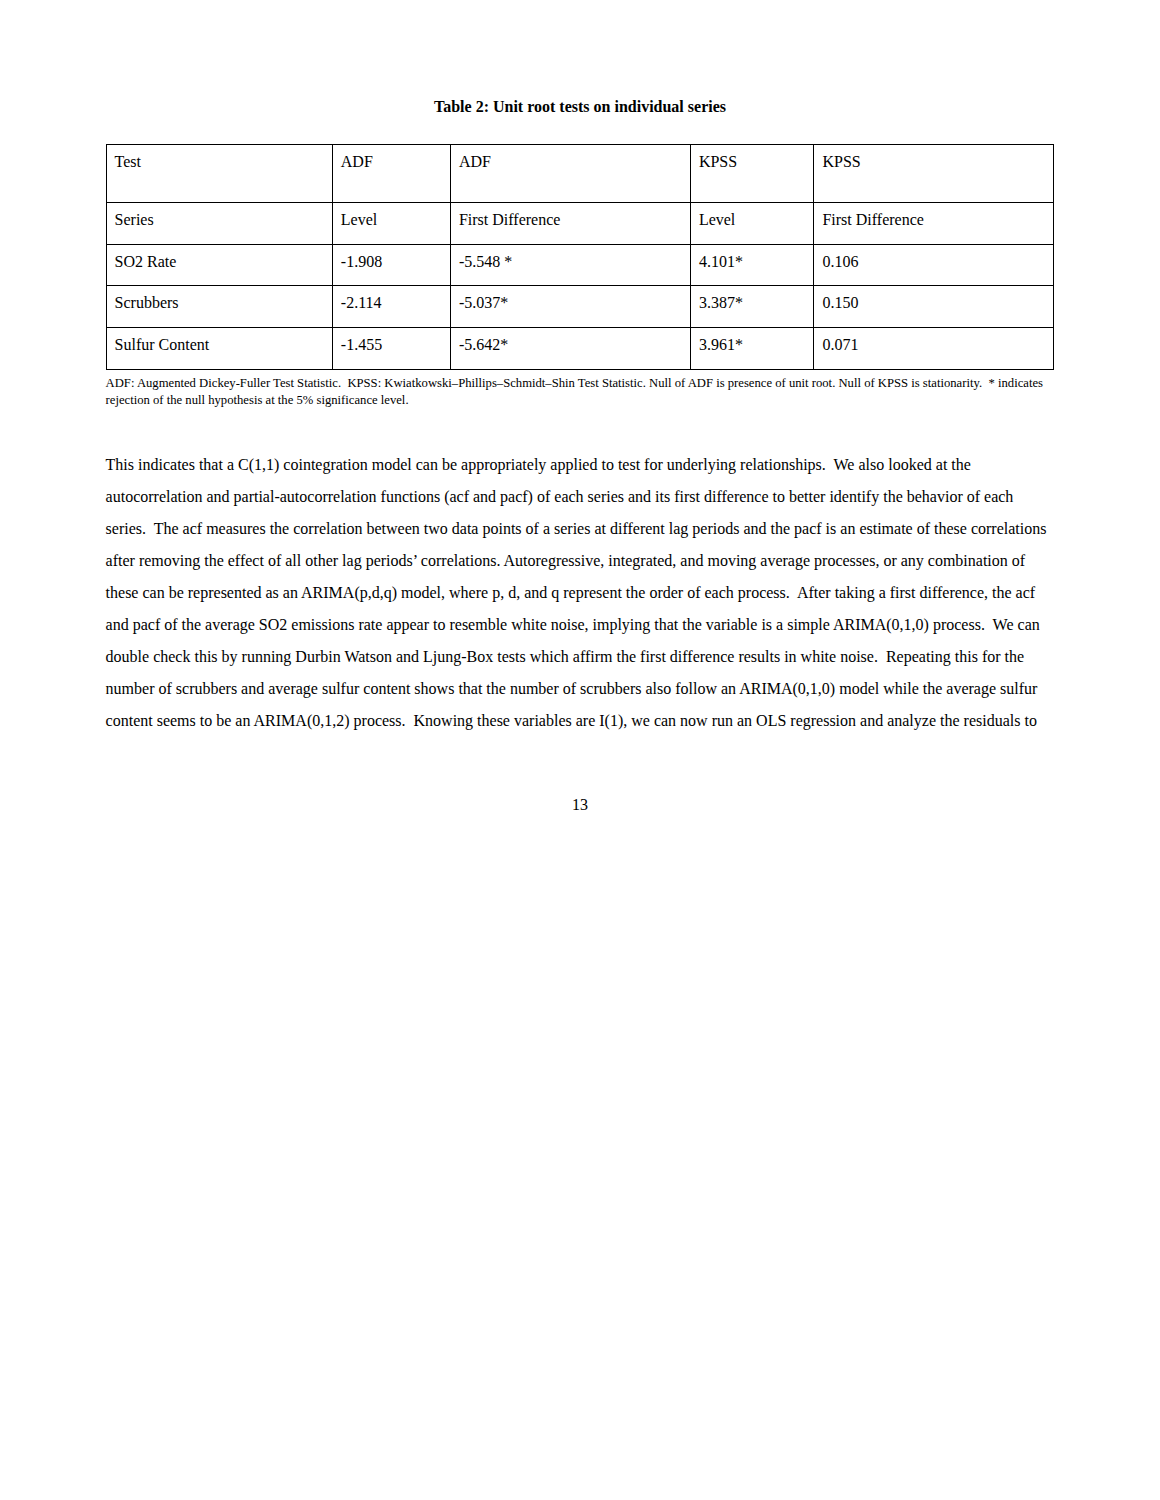Table 2: Unit root tests on individual series
| Test | ADF | ADF | KPSS | KPSS |
| Series | Level | First Difference | Level | First Difference |
| SO2 Rate | -1.908 | -5.548 * | 4.101* | 0.106 |
| Scrubbers | -2.114 | -5.037* | 3.387* | 0.150 |
| Sulfur Content | -1.455 | -5.642* | 3.961* | 0.071 |
ADF: Augmented Dickey-Fuller Test Statistic. KPSS: Kwiatkowski–Phillips–Schmidt–Shin Test Statistic. Null of ADF is presence of unit root. Null of KPSS is stationarity. * indicates rejection of the null hypothesis at the 5% significance level.
This indicates that a C(1,1) cointegration model can be appropriately applied to test for underlying relationships. We also looked at the autocorrelation and partial-autocorrelation functions (acf and pacf) of each series and its first difference to better identify the behavior of each series. The acf measures the correlation between two data points of a series at different lag periods and the pacf is an estimate of these correlations after removing the effect of all other lag periods’ correlations. Autoregressive, integrated, and moving average processes, or any combination of these can be represented as an ARIMA(p,d,q) model, where p, d, and q represent the order of each process. After taking a first difference, the acf and pacf of the average SO2 emissions rate appear to resemble white noise, implying that the variable is a simple ARIMA(0,1,0) process. We can double check this by running Durbin Watson and Ljung-Box tests which affirm the first difference results in white noise. Repeating this for the number of scrubbers and average sulfur content shows that the number of scrubbers also follow an ARIMA(0,1,0) model while the average sulfur content seems to be an ARIMA(0,1,2) process. Knowing these variables are I(1), we can now run an OLS regression and analyze the residuals to
13